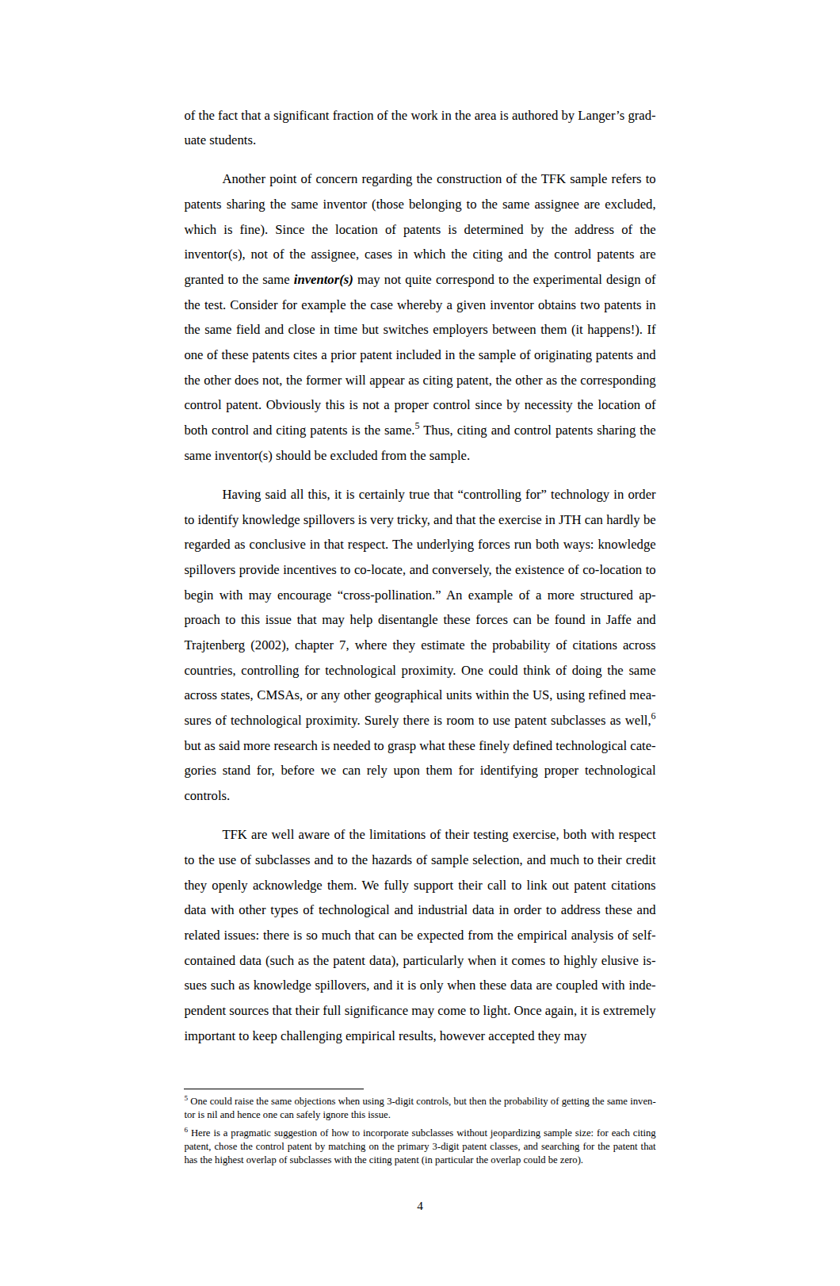of the fact that a significant fraction of the work in the area is authored by Langer’s graduate students.
Another point of concern regarding the construction of the TFK sample refers to patents sharing the same inventor (those belonging to the same assignee are excluded, which is fine). Since the location of patents is determined by the address of the inventor(s), not of the assignee, cases in which the citing and the control patents are granted to the same inventor(s) may not quite correspond to the experimental design of the test. Consider for example the case whereby a given inventor obtains two patents in the same field and close in time but switches employers between them (it happens!). If one of these patents cites a prior patent included in the sample of originating patents and the other does not, the former will appear as citing patent, the other as the corresponding control patent. Obviously this is not a proper control since by necessity the location of both control and citing patents is the same.5 Thus, citing and control patents sharing the same inventor(s) should be excluded from the sample.
Having said all this, it is certainly true that “controlling for” technology in order to identify knowledge spillovers is very tricky, and that the exercise in JTH can hardly be regarded as conclusive in that respect. The underlying forces run both ways: knowledge spillovers provide incentives to co-locate, and conversely, the existence of co-location to begin with may encourage “cross-pollination.” An example of a more structured approach to this issue that may help disentangle these forces can be found in Jaffe and Trajtenberg (2002), chapter 7, where they estimate the probability of citations across countries, controlling for technological proximity. One could think of doing the same across states, CMSAs, or any other geographical units within the US, using refined measures of technological proximity. Surely there is room to use patent subclasses as well,6 but as said more research is needed to grasp what these finely defined technological categories stand for, before we can rely upon them for identifying proper technological controls.
TFK are well aware of the limitations of their testing exercise, both with respect to the use of subclasses and to the hazards of sample selection, and much to their credit they openly acknowledge them. We fully support their call to link out patent citations data with other types of technological and industrial data in order to address these and related issues: there is so much that can be expected from the empirical analysis of self-contained data (such as the patent data), particularly when it comes to highly elusive issues such as knowledge spillovers, and it is only when these data are coupled with independent sources that their full significance may come to light. Once again, it is extremely important to keep challenging empirical results, however accepted they may
5 One could raise the same objections when using 3-digit controls, but then the probability of getting the same inventor is nil and hence one can safely ignore this issue.
6 Here is a pragmatic suggestion of how to incorporate subclasses without jeopardizing sample size: for each citing patent, chose the control patent by matching on the primary 3-digit patent classes, and searching for the patent that has the highest overlap of subclasses with the citing patent (in particular the overlap could be zero).
4